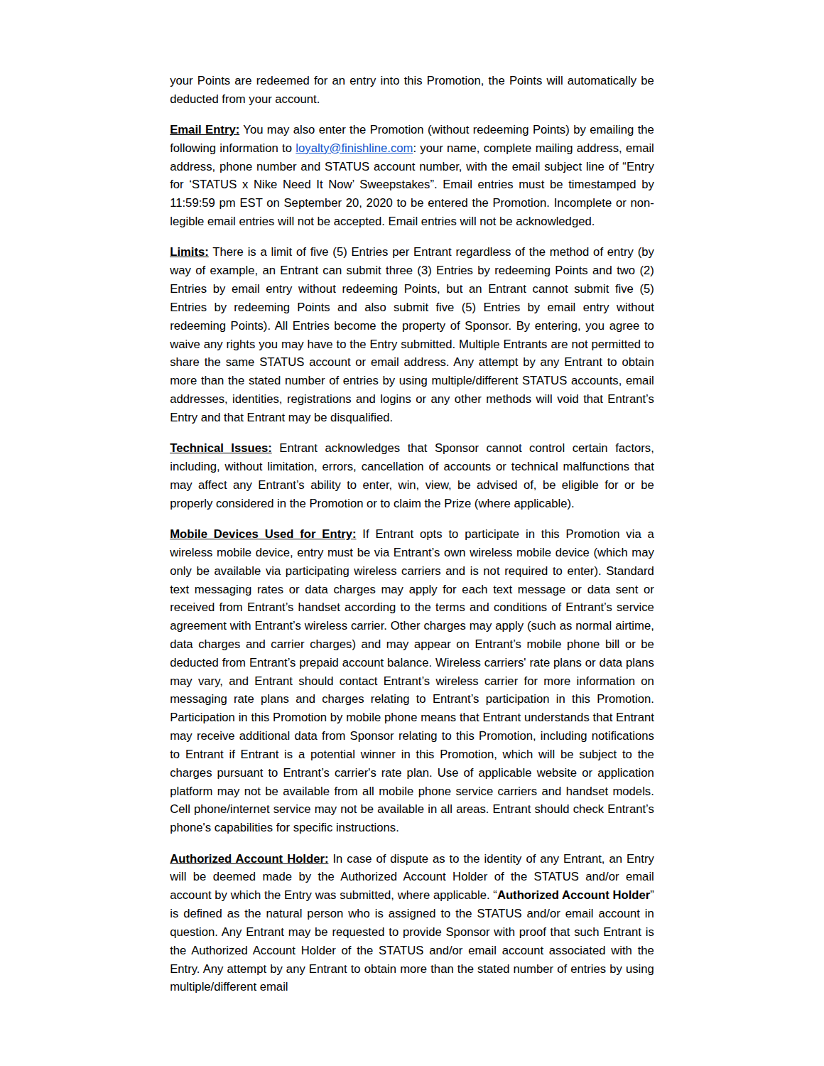your Points are redeemed for an entry into this Promotion, the Points will automatically be deducted from your account.
Email Entry: You may also enter the Promotion (without redeeming Points) by emailing the following information to loyalty@finishline.com: your name, complete mailing address, email address, phone number and STATUS account number, with the email subject line of “Entry for ‘STATUS x Nike Need It Now’ Sweepstakes”. Email entries must be timestamped by 11:59:59 pm EST on September 20, 2020 to be entered the Promotion. Incomplete or non-legible email entries will not be accepted. Email entries will not be acknowledged.
Limits: There is a limit of five (5) Entries per Entrant regardless of the method of entry (by way of example, an Entrant can submit three (3) Entries by redeeming Points and two (2) Entries by email entry without redeeming Points, but an Entrant cannot submit five (5) Entries by redeeming Points and also submit five (5) Entries by email entry without redeeming Points). All Entries become the property of Sponsor. By entering, you agree to waive any rights you may have to the Entry submitted. Multiple Entrants are not permitted to share the same STATUS account or email address. Any attempt by any Entrant to obtain more than the stated number of entries by using multiple/different STATUS accounts, email addresses, identities, registrations and logins or any other methods will void that Entrant’s Entry and that Entrant may be disqualified.
Technical Issues: Entrant acknowledges that Sponsor cannot control certain factors, including, without limitation, errors, cancellation of accounts or technical malfunctions that may affect any Entrant’s ability to enter, win, view, be advised of, be eligible for or be properly considered in the Promotion or to claim the Prize (where applicable).
Mobile Devices Used for Entry: If Entrant opts to participate in this Promotion via a wireless mobile device, entry must be via Entrant’s own wireless mobile device (which may only be available via participating wireless carriers and is not required to enter). Standard text messaging rates or data charges may apply for each text message or data sent or received from Entrant’s handset according to the terms and conditions of Entrant’s service agreement with Entrant’s wireless carrier. Other charges may apply (such as normal airtime, data charges and carrier charges) and may appear on Entrant’s mobile phone bill or be deducted from Entrant’s prepaid account balance. Wireless carriers' rate plans or data plans may vary, and Entrant should contact Entrant’s wireless carrier for more information on messaging rate plans and charges relating to Entrant’s participation in this Promotion. Participation in this Promotion by mobile phone means that Entrant understands that Entrant may receive additional data from Sponsor relating to this Promotion, including notifications to Entrant if Entrant is a potential winner in this Promotion, which will be subject to the charges pursuant to Entrant’s carrier's rate plan. Use of applicable website or application platform may not be available from all mobile phone service carriers and handset models. Cell phone/internet service may not be available in all areas. Entrant should check Entrant’s phone's capabilities for specific instructions.
Authorized Account Holder: In case of dispute as to the identity of any Entrant, an Entry will be deemed made by the Authorized Account Holder of the STATUS and/or email account by which the Entry was submitted, where applicable. “Authorized Account Holder” is defined as the natural person who is assigned to the STATUS and/or email account in question. Any Entrant may be requested to provide Sponsor with proof that such Entrant is the Authorized Account Holder of the STATUS and/or email account associated with the Entry. Any attempt by any Entrant to obtain more than the stated number of entries by using multiple/different email